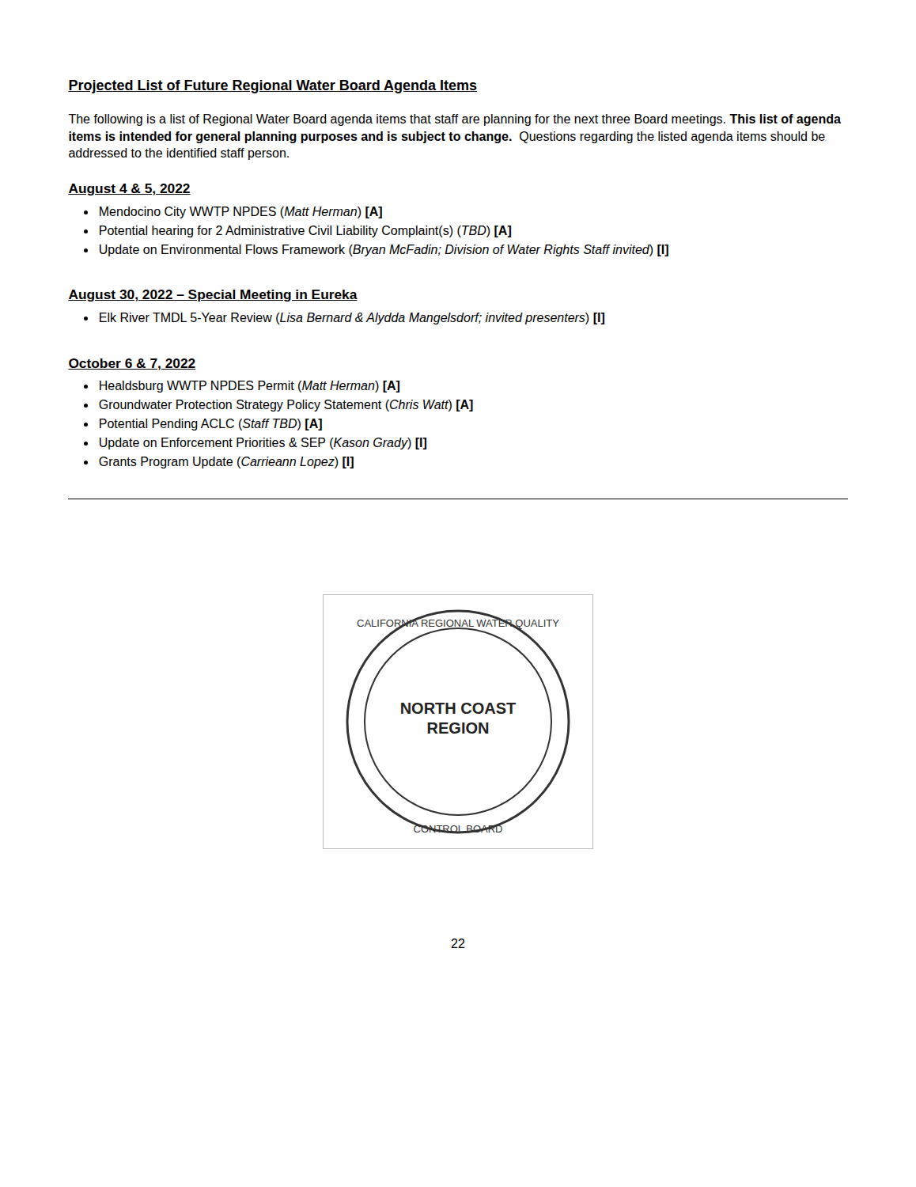Projected List of Future Regional Water Board Agenda Items
The following is a list of Regional Water Board agenda items that staff are planning for the next three Board meetings. This list of agenda items is intended for general planning purposes and is subject to change. Questions regarding the listed agenda items should be addressed to the identified staff person.
August 4 & 5, 2022
Mendocino City WWTP NPDES (Matt Herman) [A]
Potential hearing for 2 Administrative Civil Liability Complaint(s) (TBD) [A]
Update on Environmental Flows Framework (Bryan McFadin; Division of Water Rights Staff invited) [I]
August 30, 2022 – Special Meeting in Eureka
Elk River TMDL 5-Year Review (Lisa Bernard & Alydda Mangelsdorf; invited presenters) [I]
October 6 & 7, 2022
Healdsburg WWTP NPDES Permit (Matt Herman) [A]
Groundwater Protection Strategy Policy Statement (Chris Watt) [A]
Potential Pending ACLC (Staff TBD) [A]
Update on Enforcement Priorities & SEP (Kason Grady) [I]
Grants Program Update (Carrieann Lopez) [I]
22